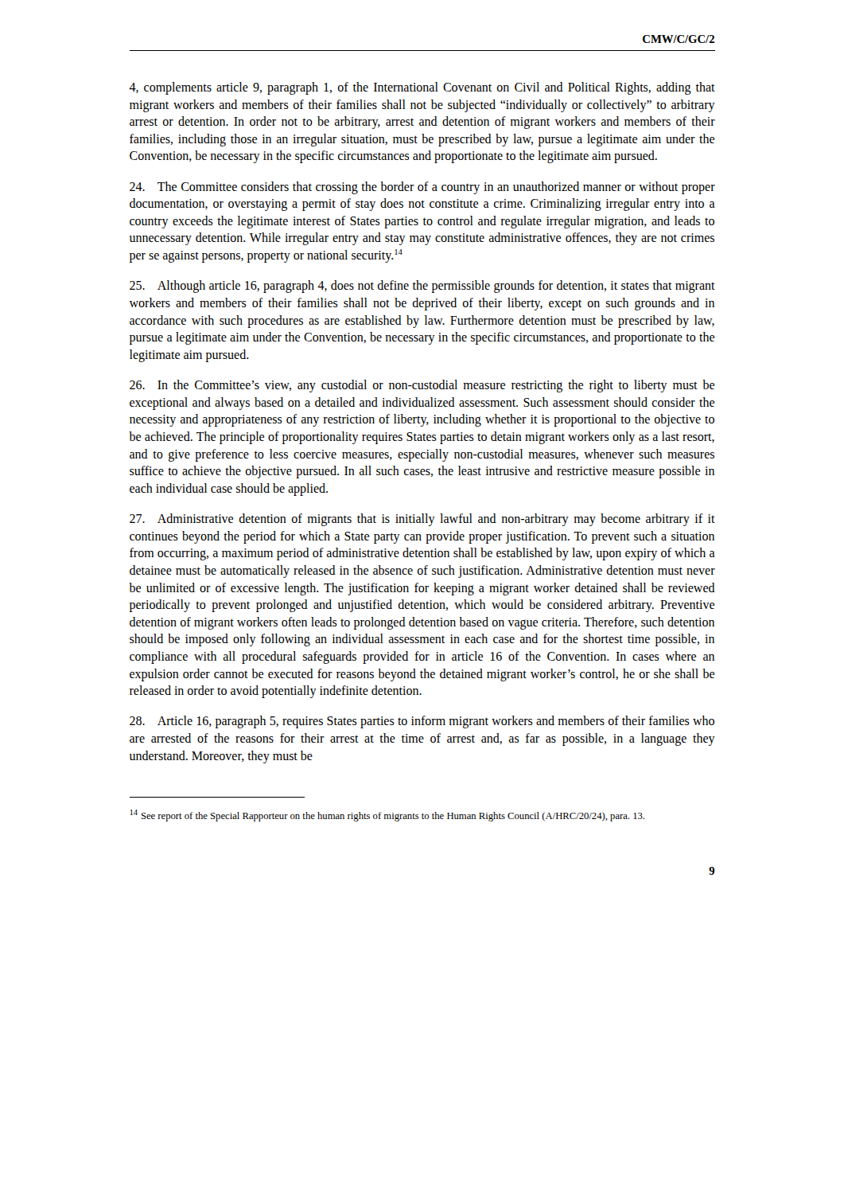CMW/C/GC/2
4, complements article 9, paragraph 1, of the International Covenant on Civil and Political Rights, adding that migrant workers and members of their families shall not be subjected “individually or collectively” to arbitrary arrest or detention. In order not to be arbitrary, arrest and detention of migrant workers and members of their families, including those in an irregular situation, must be prescribed by law, pursue a legitimate aim under the Convention, be necessary in the specific circumstances and proportionate to the legitimate aim pursued.
24. The Committee considers that crossing the border of a country in an unauthorized manner or without proper documentation, or overstaying a permit of stay does not constitute a crime. Criminalizing irregular entry into a country exceeds the legitimate interest of States parties to control and regulate irregular migration, and leads to unnecessary detention. While irregular entry and stay may constitute administrative offences, they are not crimes per se against persons, property or national security.14
25. Although article 16, paragraph 4, does not define the permissible grounds for detention, it states that migrant workers and members of their families shall not be deprived of their liberty, except on such grounds and in accordance with such procedures as are established by law. Furthermore detention must be prescribed by law, pursue a legitimate aim under the Convention, be necessary in the specific circumstances, and proportionate to the legitimate aim pursued.
26. In the Committee’s view, any custodial or non-custodial measure restricting the right to liberty must be exceptional and always based on a detailed and individualized assessment. Such assessment should consider the necessity and appropriateness of any restriction of liberty, including whether it is proportional to the objective to be achieved. The principle of proportionality requires States parties to detain migrant workers only as a last resort, and to give preference to less coercive measures, especially non-custodial measures, whenever such measures suffice to achieve the objective pursued. In all such cases, the least intrusive and restrictive measure possible in each individual case should be applied.
27. Administrative detention of migrants that is initially lawful and non-arbitrary may become arbitrary if it continues beyond the period for which a State party can provide proper justification. To prevent such a situation from occurring, a maximum period of administrative detention shall be established by law, upon expiry of which a detainee must be automatically released in the absence of such justification. Administrative detention must never be unlimited or of excessive length. The justification for keeping a migrant worker detained shall be reviewed periodically to prevent prolonged and unjustified detention, which would be considered arbitrary. Preventive detention of migrant workers often leads to prolonged detention based on vague criteria. Therefore, such detention should be imposed only following an individual assessment in each case and for the shortest time possible, in compliance with all procedural safeguards provided for in article 16 of the Convention. In cases where an expulsion order cannot be executed for reasons beyond the detained migrant worker’s control, he or she shall be released in order to avoid potentially indefinite detention.
28. Article 16, paragraph 5, requires States parties to inform migrant workers and members of their families who are arrested of the reasons for their arrest at the time of arrest and, as far as possible, in a language they understand. Moreover, they must be
14See report of the Special Rapporteur on the human rights of migrants to the Human Rights Council (A/HRC/20/24), para. 13.
9